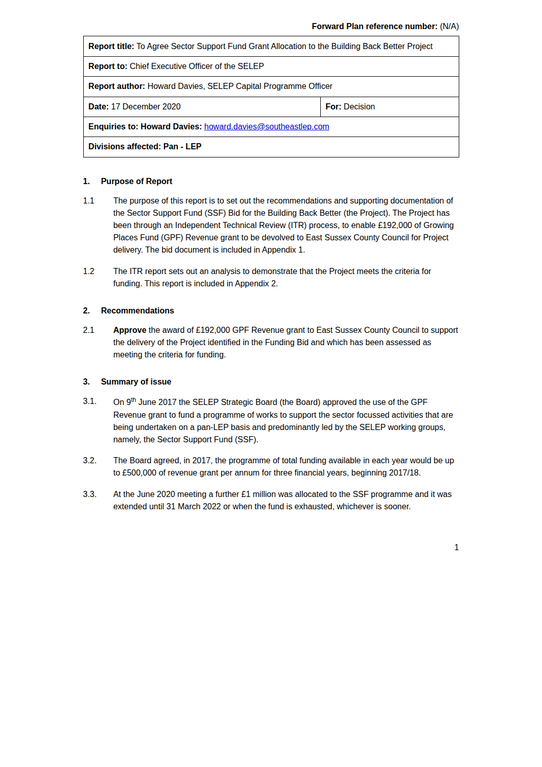Forward Plan reference number: (N/A)
| Report title: To Agree Sector Support Fund Grant Allocation to the Building Back Better Project |
| Report to: Chief Executive Officer of the SELEP |
| Report author: Howard Davies, SELEP Capital Programme Officer |
| Date: 17 December 2020 | For: Decision |
| Enquiries to: Howard Davies: howard.davies@southeastlep.com |
| Divisions affected: Pan - LEP |
1. Purpose of Report
1.1
The purpose of this report is to set out the recommendations and supporting documentation of the Sector Support Fund (SSF) Bid for the Building Back Better (the Project). The Project has been through an Independent Technical Review (ITR) process, to enable £192,000 of Growing Places Fund (GPF) Revenue grant to be devolved to East Sussex County Council for Project delivery. The bid document is included in Appendix 1.
1.2
The ITR report sets out an analysis to demonstrate that the Project meets the criteria for funding. This report is included in Appendix 2.
2. Recommendations
2.1
Approve the award of £192,000 GPF Revenue grant to East Sussex County Council to support the delivery of the Project identified in the Funding Bid and which has been assessed as meeting the criteria for funding.
3. Summary of issue
3.1.
On 9th June 2017 the SELEP Strategic Board (the Board) approved the use of the GPF Revenue grant to fund a programme of works to support the sector focussed activities that are being undertaken on a pan-LEP basis and predominantly led by the SELEP working groups, namely, the Sector Support Fund (SSF).
3.2.
The Board agreed, in 2017, the programme of total funding available in each year would be up to £500,000 of revenue grant per annum for three financial years, beginning 2017/18.
3.3.
At the June 2020 meeting a further £1 million was allocated to the SSF programme and it was extended until 31 March 2022 or when the fund is exhausted, whichever is sooner.
1